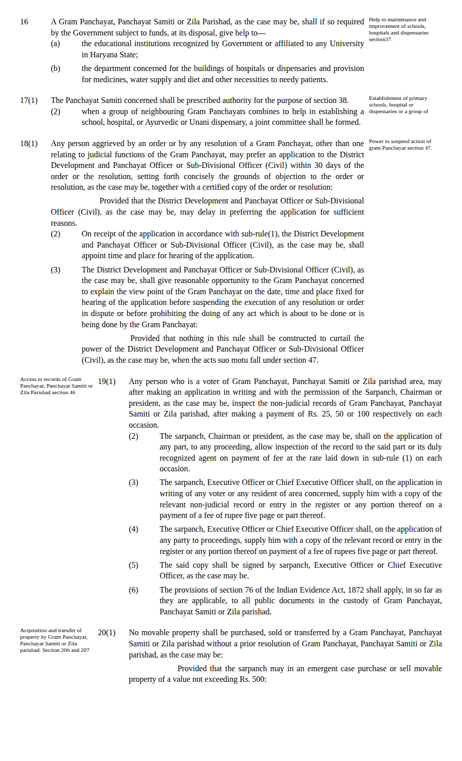16
A Gram Panchayat, Panchayat Samiti or Zila Parishad, as the case may be, shall if so required by the Government subject to funds, at its disposal, give help to—
(a) the educational institutions recognized by Government or affiliated to any University in Haryana State;
(b) the department concerned for the buildings of hospitals or dispensaries and provision for medicines, water supply and diet and other necessities to needy patients.
Help in maintenance and improvement of schools, hospitals and dispensaries section37.
17(1)
The Panchayat Samiti concerned shall be prescribed authority for the purpose of section 38.
(2) when a group of neighbouring Gram Panchayats combines to help in establishing a school, hospital, or Ayurvedic or Unani dispensary, a joint committee shall be formed.
Establishment of primary schools, hospital or dispensaries or a group of
18(1)
Any person aggrieved by an order or by any resolution of a Gram Panchayat, other than one relating to judicial functions of the Gram Panchayat, may prefer an application to the District Development and Panchayat Officer or Sub-Divisional Officer (Civil) within 30 days of the order or the resolution, setting forth concisely the grounds of objection to the order or resolution, as the case may be, together with a certified copy of the order or resolution: Provided that the District Development and Panchayat Officer or Sub-Divisional Officer (Civil), as the case may be, may delay in preferring the application for sufficient reasons.
(2) On receipt of the application in accordance with sub-rule(1), the District Development and Panchayat Officer or Sub-Divisional Officer (Civil), as the case may be, shall appoint time and place for hearing of the application.
(3) The District Development and Panchayat Officer or Sub-Divisional Officer (Civil), as the case may be, shall give reasonable opportunity to the Gram Panchayat concerned to explain the view point of the Gram Panchayat on the date, time and place fixed for hearing of the application before suspending the execution of any resolution or order in dispute or before prohibiting the doing of any act which is about to be done or is being done by the Gram Panchayat: Provided that nothing in this rule shall be constructed to curtail the power of the District Development and Panchayat Officer or Sub-Divisional Officer (Civil), as the case may be, when the acts suo motu fall under section 47.
Power to suspend action of gram Panchayat section 47.
Access to records of Gram Panchayat, Panchayat Samiti or Zila Parishad section 46
19(1)
Any person who is a voter of Gram Panchayat, Panchayat Samiti or Zila parishad area, may after making an application in writing and with the permission of the Sarpanch, Chairman or president, as the case may be, inspect the non-judicial records of Gram Panchayat, Panchayat Samiti or Zila parishad, after making a payment of Rs. 25, 50 or 100 respectively on each occasion.
(2) The sarpanch, Chairman or president, as the case may be, shall on the application of any part, to any proceeding, allow inspection of the record to the said part or its duly recognized agent on payment of fee at the rate laid down in sub-rule (1) on each occasion.
(3) The sarpanch, Executive Officer or Chief Executive Officer shall, on the application in writing of any voter or any resident of area concerned, supply him with a copy of the relevant non-judicial record or entry in the register or any portion thereof on a payment of a fee of rupee five page or part thereof.
(4) The sarpanch, Executive Officer or Chief Executive Officer shall, on the application of any party to proceedings, supply him with a copy of the relevant record or entry in the register or any portion thereof on payment of a fee of rupees five page or part thereof.
(5) The said copy shall be signed by sarpanch, Executive Officer or Chief Executive Officer, as the case may be.
(6) The provisions of section 76 of the Indian Evidence Act, 1872 shall apply, in so far as they are applicable, to all public documents in the custody of Gram Panchayat, Panchayat Samiti or Zila parishad.
Acquisition and transfer of property by Gram Panchayat, Panchayat Samiti or Zila parishad. Section 206 and 207
20(1)
No movable property shall be purchased, sold or transferred by a Gram Panchayat, Panchayat Samiti or Zila parishad without a prior resolution of Gram Panchayat, Panchayat Samiti or Zila parishad, as the case may be: Provided that the sarpanch may in an emergent case purchase or sell movable property of a value not exceeding Rs. 500: